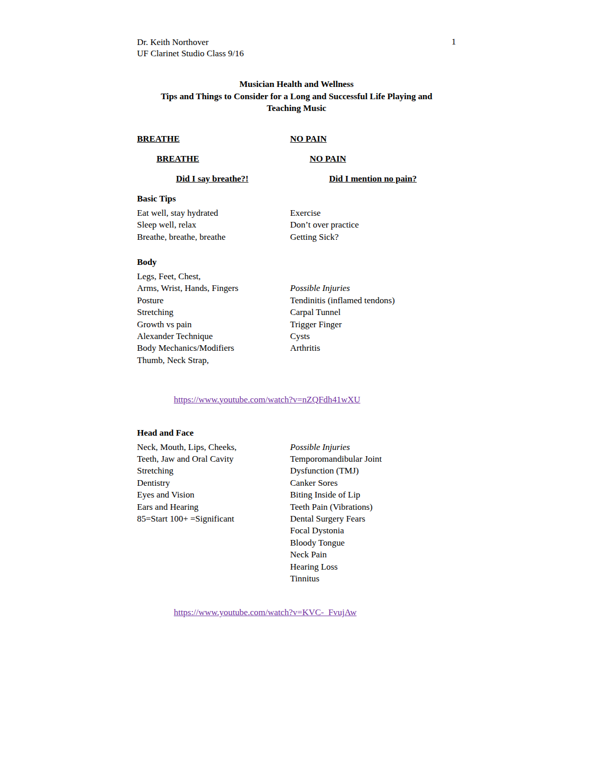Dr. Keith Northover
UF Clarinet Studio Class 9/16
1
Musician Health and Wellness
Tips and Things to Consider for a Long and Successful Life Playing and
Teaching Music
BREATHE
BREATHE
Did I say breathe?!
NO PAIN
NO PAIN
Did I mention no pain?
Basic Tips
Eat well, stay hydrated
Sleep well, relax
Breathe, breathe, breathe
Exercise
Don’t over practice
Getting Sick?
Body
Legs, Feet, Chest,
Arms, Wrist, Hands, Fingers
Posture
Stretching
Growth vs pain
Alexander Technique
Body Mechanics/Modifiers
Thumb, Neck Strap,
Possible Injuries
Tendinitis (inflamed tendons)
Carpal Tunnel
Trigger Finger
Cysts
Arthritis
https://www.youtube.com/watch?v=nZQFdh41wXU
Head and Face
Neck, Mouth, Lips, Cheeks,
Teeth, Jaw and Oral Cavity
Stretching
Dentistry
Eyes and Vision
Ears and Hearing
85=Start 100+ =Significant
Possible Injuries
Temporomandibular Joint
Dysfunction (TMJ)
Canker Sores
Biting Inside of Lip
Teeth Pain (Vibrations)
Dental Surgery Fears
Focal Dystonia
Bloody Tongue
Neck Pain
Hearing Loss
Tinnitus
https://www.youtube.com/watch?v=KVC-_FvujAw